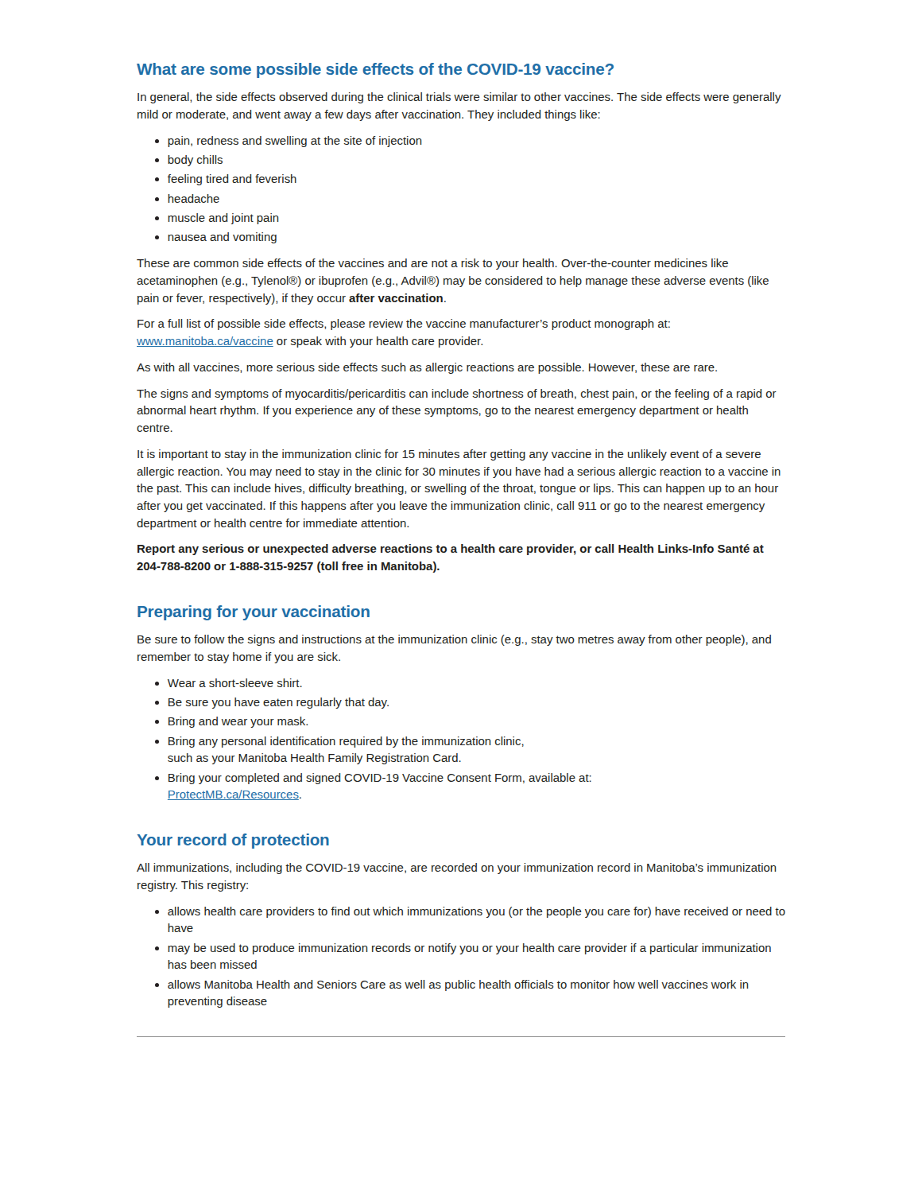What are some possible side effects of the COVID-19 vaccine?
In general, the side effects observed during the clinical trials were similar to other vaccines. The side effects were generally mild or moderate, and went away a few days after vaccination. They included things like:
pain, redness and swelling at the site of injection
body chills
feeling tired and feverish
headache
muscle and joint pain
nausea and vomiting
These are common side effects of the vaccines and are not a risk to your health. Over-the-counter medicines like acetaminophen (e.g., Tylenol®) or ibuprofen (e.g., Advil®) may be considered to help manage these adverse events (like pain or fever, respectively), if they occur after vaccination.
For a full list of possible side effects, please review the vaccine manufacturer’s product monograph at: www.manitoba.ca/vaccine or speak with your health care provider.
As with all vaccines, more serious side effects such as allergic reactions are possible. However, these are rare.
The signs and symptoms of myocarditis/pericarditis can include shortness of breath, chest pain, or the feeling of a rapid or abnormal heart rhythm. If you experience any of these symptoms, go to the nearest emergency department or health centre.
It is important to stay in the immunization clinic for 15 minutes after getting any vaccine in the unlikely event of a severe allergic reaction. You may need to stay in the clinic for 30 minutes if you have had a serious allergic reaction to a vaccine in the past. This can include hives, difficulty breathing, or swelling of the throat, tongue or lips. This can happen up to an hour after you get vaccinated. If this happens after you leave the immunization clinic, call 911 or go to the nearest emergency department or health centre for immediate attention.
Report any serious or unexpected adverse reactions to a health care provider, or call Health Links-Info Santé at 204-788-8200 or 1-888-315-9257 (toll free in Manitoba).
Preparing for your vaccination
Be sure to follow the signs and instructions at the immunization clinic (e.g., stay two metres away from other people), and remember to stay home if you are sick.
Wear a short-sleeve shirt.
Be sure you have eaten regularly that day.
Bring and wear your mask.
Bring any personal identification required by the immunization clinic,
such as your Manitoba Health Family Registration Card.
Bring your completed and signed COVID-19 Vaccine Consent Form, available at:
ProtectMB.ca/Resources.
Your record of protection
All immunizations, including the COVID-19 vaccine, are recorded on your immunization record in Manitoba’s immunization registry. This registry:
allows health care providers to find out which immunizations you (or the people you care for) have received or need to have
may be used to produce immunization records or notify you or your health care provider if a particular immunization has been missed
allows Manitoba Health and Seniors Care as well as public health officials to monitor how well vaccines work in preventing disease